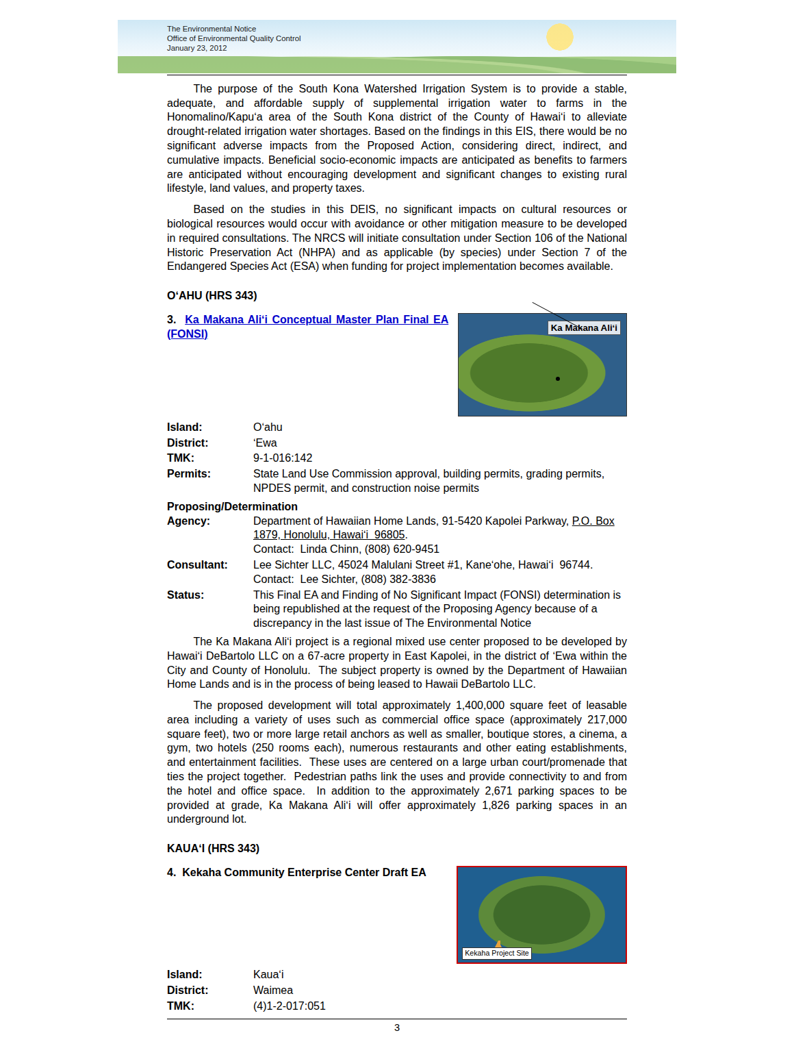The Environmental Notice
Office of Environmental Quality Control
January 23, 2012
The purpose of the South Kona Watershed Irrigation System is to provide a stable, adequate, and affordable supply of supplemental irrigation water to farms in the Honomalino/Kapuʻa area of the South Kona district of the County of Hawaiʻi to alleviate drought-related irrigation water shortages. Based on the findings in this EIS, there would be no significant adverse impacts from the Proposed Action, considering direct, indirect, and cumulative impacts. Beneficial socio-economic impacts are anticipated as benefits to farmers are anticipated without encouraging development and significant changes to existing rural lifestyle, land values, and property taxes.
Based on the studies in this DEIS, no significant impacts on cultural resources or biological resources would occur with avoidance or other mitigation measure to be developed in required consultations. The NRCS will initiate consultation under Section 106 of the National Historic Preservation Act (NHPA) and as applicable (by species) under Section 7 of the Endangered Species Act (ESA) when funding for project implementation becomes available.
OʻAHU (HRS 343)
Ka Makana Aliʻi
3. Ka Makana Aliʻi Conceptual Master Plan Final EA (FONSI)
| Island: | Oʻahu |
| District: | ʻEwa |
| TMK: | 9-1-016:142 |
| Permits: | State Land Use Commission approval, building permits, grading permits, NPDES permit, and construction noise permits |
Proposing/Determination
| Agency: | Department of Hawaiian Home Lands, 91-5420 Kapolei Parkway, P.O. Box 1879, Honolulu, Hawaiʻi 96805 . Contact: Linda Chinn, (808) 620-9451 |
| Consultant: | Lee Sichter LLC, 45024 Malulani Street #1, Kaneʻohe, Hawaiʻi 96744. Contact: Lee Sichter, (808) 382-3836 |
| Status: | This Final EA and Finding of No Significant Impact (FONSI) determination is being republished at the request of the Proposing Agency because of a discrepancy in the last issue of The Environmental Notice |
The Ka Makana Aliʻi project is a regional mixed use center proposed to be developed by Hawaiʻi DeBartolo LLC on a 67-acre property in East Kapolei, in the district of ʻEwa within the City and County of Honolulu. The subject property is owned by the Department of Hawaiian Home Lands and is in the process of being leased to Hawaii DeBartolo LLC.
The proposed development will total approximately 1,400,000 square feet of leasable area including a variety of uses such as commercial office space (approximately 217,000 square feet), two or more large retail anchors as well as smaller, boutique stores, a cinema, a gym, two hotels (250 rooms each), numerous restaurants and other eating establishments, and entertainment facilities. These uses are centered on a large urban court/promenade that ties the project together. Pedestrian paths link the uses and provide connectivity to and from the hotel and office space. In addition to the approximately 2,671 parking spaces to be provided at grade, Ka Makana Aliʻi will offer approximately 1,826 parking spaces in an underground lot.
KAUAʻI (HRS 343)
Kekaha Project Site
4. Kekaha Community Enterprise Center Draft EA
| Island: | Kauaʻi |
| District: | Waimea |
| TMK: | (4)1-2-017:051 |
3